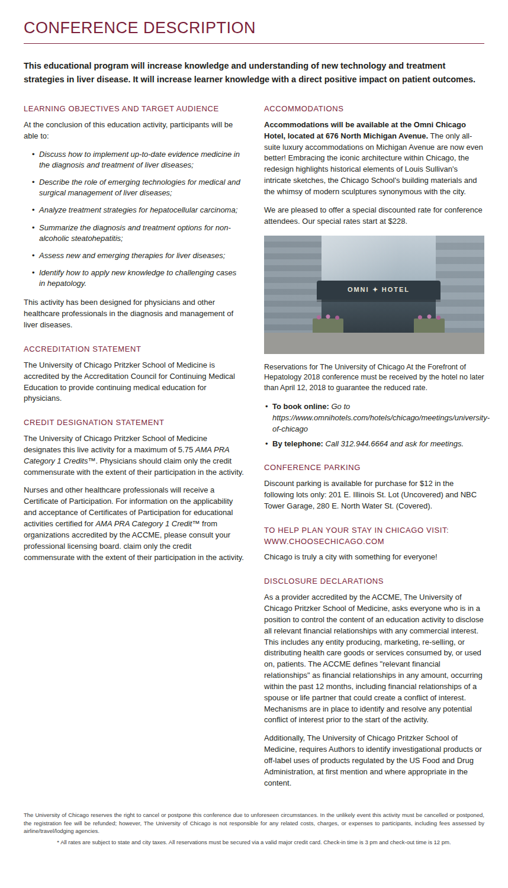CONFERENCE DESCRIPTION
This educational program will increase knowledge and understanding of new technology and treatment strategies in liver disease. It will increase learner knowledge with a direct positive impact on patient outcomes.
LEARNING OBJECTIVES AND TARGET AUDIENCE
At the conclusion of this education activity, participants will be able to:
Discuss how to implement up-to-date evidence medicine in the diagnosis and treatment of liver diseases;
Describe the role of emerging technologies for medical and surgical management of liver diseases;
Analyze treatment strategies for hepatocellular carcinoma;
Summarize the diagnosis and treatment options for non-alcoholic steatohepatitis;
Assess new and emerging therapies for liver diseases;
Identify how to apply new knowledge to challenging cases in hepatology.
This activity has been designed for physicians and other healthcare professionals in the diagnosis and management of liver diseases.
ACCREDITATION STATEMENT
The University of Chicago Pritzker School of Medicine is accredited by the Accreditation Council for Continuing Medical Education to provide continuing medical education for physicians.
CREDIT DESIGNATION STATEMENT
The University of Chicago Pritzker School of Medicine designates this live activity for a maximum of 5.75 AMA PRA Category 1 Credits™. Physicians should claim only the credit commensurate with the extent of their participation in the activity.
Nurses and other healthcare professionals will receive a Certificate of Participation. For information on the applicability and acceptance of Certificates of Participation for educational activities certified for AMA PRA Category 1 Credit™ from organizations accredited by the ACCME, please consult your professional licensing board. claim only the credit commensurate with the extent of their participation in the activity.
ACCOMMODATIONS
Accommodations will be available at the Omni Chicago Hotel, located at 676 North Michigan Avenue. The only all-suite luxury accommodations on Michigan Avenue are now even better! Embracing the iconic architecture within Chicago, the redesign highlights historical elements of Louis Sullivan's intricate sketches, the Chicago School's building materials and the whimsy of modern sculptures synonymous with the city.
We are pleased to offer a special discounted rate for conference attendees. Our special rates start at $228.
OMNI ✦ HOTEL
Reservations for The University of Chicago At the Forefront of Hepatology 2018 conference must be received by the hotel no later than April 12, 2018 to guarantee the reduced rate.
To book online: Go to https://www.omnihotels.com/hotels/chicago/meetings/university-of-chicago
By telephone: Call 312.944.6664 and ask for meetings.
CONFERENCE PARKING
Discount parking is available for purchase for $12 in the following lots only: 201 E. Illinois St. Lot (Uncovered) and NBC Tower Garage, 280 E. North Water St. (Covered).
TO HELP PLAN YOUR STAY IN CHICAGO VISIT: WWW.CHOOSECHICAGO.COM
Chicago is truly a city with something for everyone!
DISCLOSURE DECLARATIONS
As a provider accredited by the ACCME, The University of Chicago Pritzker School of Medicine, asks everyone who is in a position to control the content of an education activity to disclose all relevant financial relationships with any commercial interest. This includes any entity producing, marketing, re-selling, or distributing health care goods or services consumed by, or used on, patients. The ACCME defines "relevant financial relationships" as financial relationships in any amount, occurring within the past 12 months, including financial relationships of a spouse or life partner that could create a conflict of interest. Mechanisms are in place to identify and resolve any potential conflict of interest prior to the start of the activity.
Additionally, The University of Chicago Pritzker School of Medicine, requires Authors to identify investigational products or off-label uses of products regulated by the US Food and Drug Administration, at first mention and where appropriate in the content.
The University of Chicago reserves the right to cancel or postpone this conference due to unforeseen circumstances. In the unlikely event this activity must be cancelled or postponed, the registration fee will be refunded; however, The University of Chicago is not responsible for any related costs, charges, or expenses to participants, including fees assessed by airline/travel/lodging agencies.
* All rates are subject to state and city taxes. All reservations must be secured via a valid major credit card. Check-in time is 3 pm and check-out time is 12 pm.